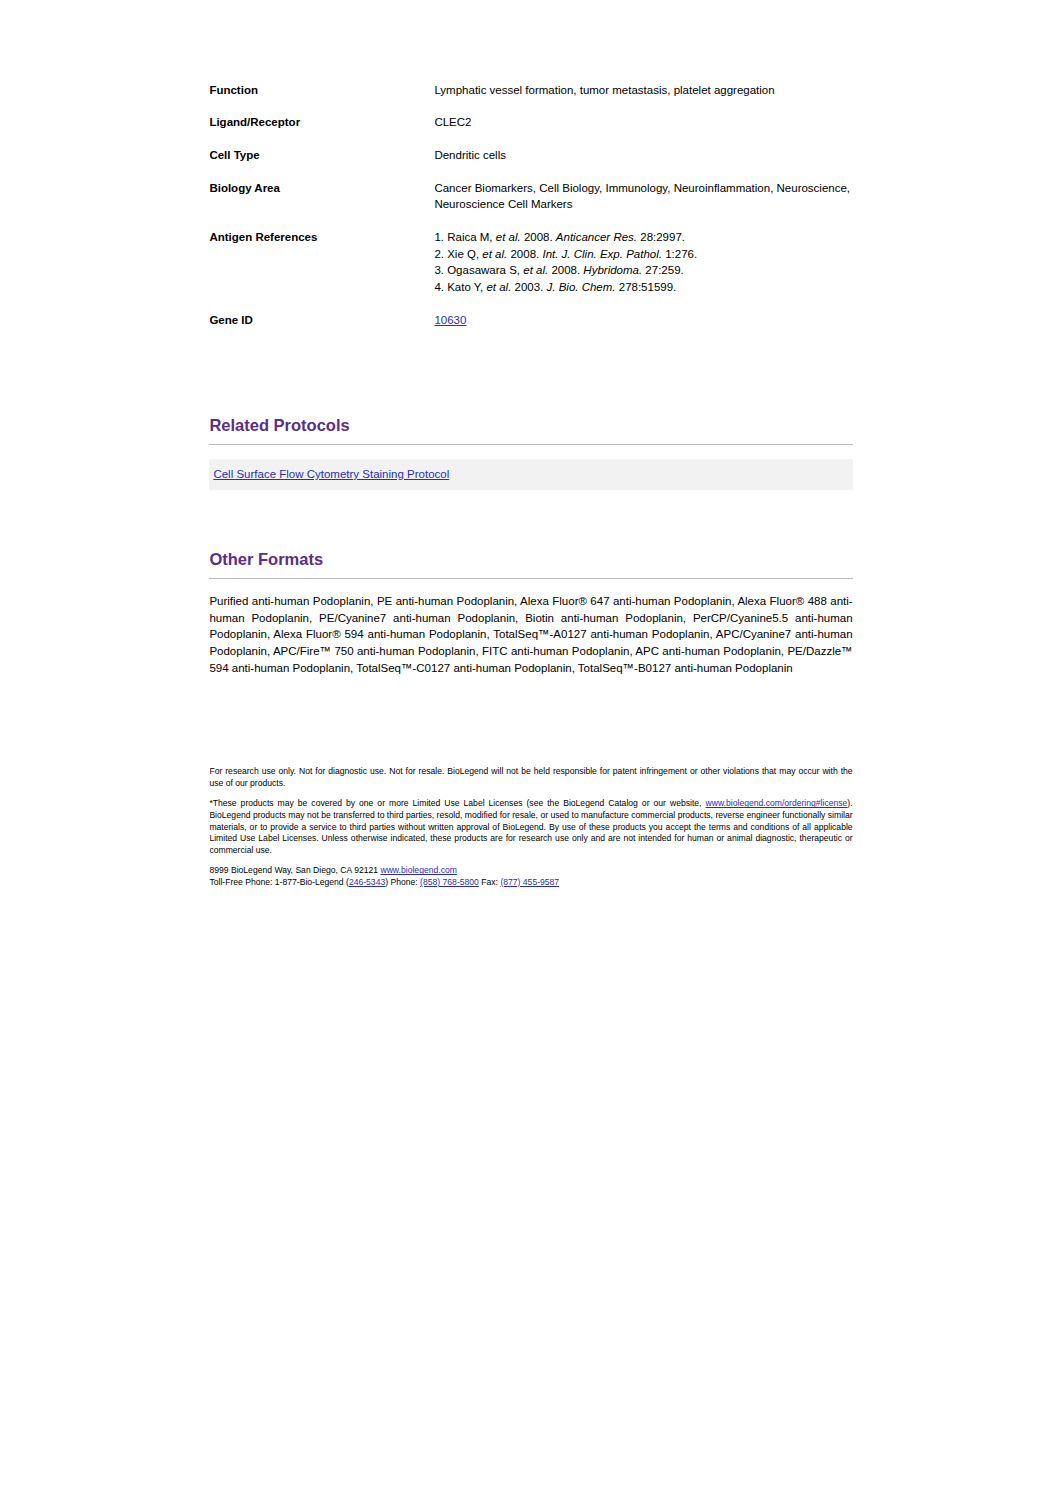| Function | Lymphatic vessel formation, tumor metastasis, platelet aggregation |
| Ligand/Receptor | CLEC2 |
| Cell Type | Dendritic cells |
| Biology Area | Cancer Biomarkers, Cell Biology, Immunology, Neuroinflammation, Neuroscience, Neuroscience Cell Markers |
| Antigen References | 1. Raica M, et al. 2008. Anticancer Res. 28:2997. 2. Xie Q, et al. 2008. Int. J. Clin. Exp. Pathol. 1:276. 3. Ogasawara S, et al. 2008. Hybridoma. 27:259. 4. Kato Y, et al. 2003. J. Bio. Chem. 278:51599. |
| Gene ID | 10630 |
Related Protocols
Cell Surface Flow Cytometry Staining Protocol
Other Formats
Purified anti-human Podoplanin, PE anti-human Podoplanin, Alexa Fluor® 647 anti-human Podoplanin, Alexa Fluor® 488 anti-human Podoplanin, PE/Cyanine7 anti-human Podoplanin, Biotin anti-human Podoplanin, PerCP/Cyanine5.5 anti-human Podoplanin, Alexa Fluor® 594 anti-human Podoplanin, TotalSeq™-A0127 anti-human Podoplanin, APC/Cyanine7 anti-human Podoplanin, APC/Fire™ 750 anti-human Podoplanin, FITC anti-human Podoplanin, APC anti-human Podoplanin, PE/Dazzle™ 594 anti-human Podoplanin, TotalSeq™-C0127 anti-human Podoplanin, TotalSeq™-B0127 anti-human Podoplanin
For research use only. Not for diagnostic use. Not for resale. BioLegend will not be held responsible for patent infringement or other violations that may occur with the use of our products.
*These products may be covered by one or more Limited Use Label Licenses (see the BioLegend Catalog or our website, www.biolegend.com/ordering#license). BioLegend products may not be transferred to third parties, resold, modified for resale, or used to manufacture commercial products, reverse engineer functionally similar materials, or to provide a service to third parties without written approval of BioLegend. By use of these products you accept the terms and conditions of all applicable Limited Use Label Licenses. Unless otherwise indicated, these products are for research use only and are not intended for human or animal diagnostic, therapeutic or commercial use.
8999 BioLegend Way, San Diego, CA 92121 www.biolegend.com
Toll-Free Phone: 1-877-Bio-Legend (246-5343) Phone: (858) 768-5800 Fax: (877) 455-9587